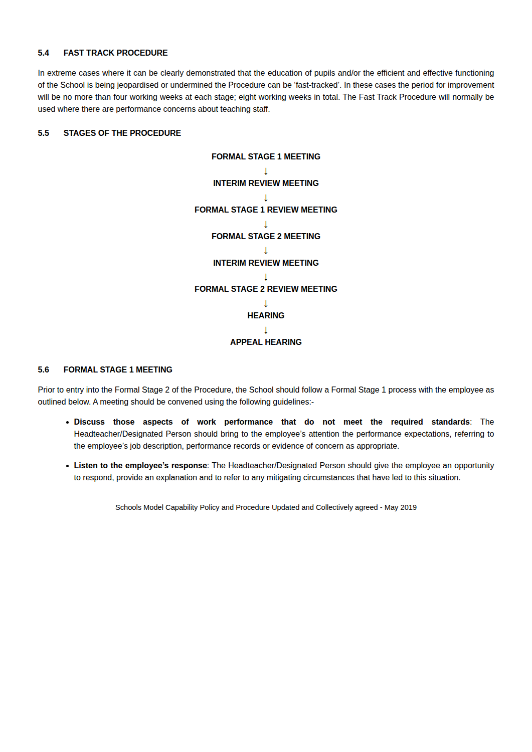5.4 FAST TRACK PROCEDURE
In extreme cases where it can be clearly demonstrated that the education of pupils and/or the efficient and effective functioning of the School is being jeopardised or undermined the Procedure can be ‘fast-tracked’. In these cases the period for improvement will be no more than four working weeks at each stage; eight working weeks in total. The Fast Track Procedure will normally be used where there are performance concerns about teaching staff.
5.5 STAGES OF THE PROCEDURE
FORMAL STAGE 1 MEETING
↓
INTERIM REVIEW MEETING
↓
FORMAL STAGE 1 REVIEW MEETING
↓
FORMAL STAGE 2 MEETING
↓
INTERIM REVIEW MEETING
↓
FORMAL STAGE 2 REVIEW MEETING
↓
HEARING
↓
APPEAL HEARING
5.6 FORMAL STAGE 1 MEETING
Prior to entry into the Formal Stage 2 of the Procedure, the School should follow a Formal Stage 1 process with the employee as outlined below. A meeting should be convened using the following guidelines:-
Discuss those aspects of work performance that do not meet the required standards: The Headteacher/Designated Person should bring to the employee’s attention the performance expectations, referring to the employee’s job description, performance records or evidence of concern as appropriate.
Listen to the employee’s response: The Headteacher/Designated Person should give the employee an opportunity to respond, provide an explanation and to refer to any mitigating circumstances that have led to this situation.
Schools Model Capability Policy and Procedure Updated and Collectively agreed - May 2019